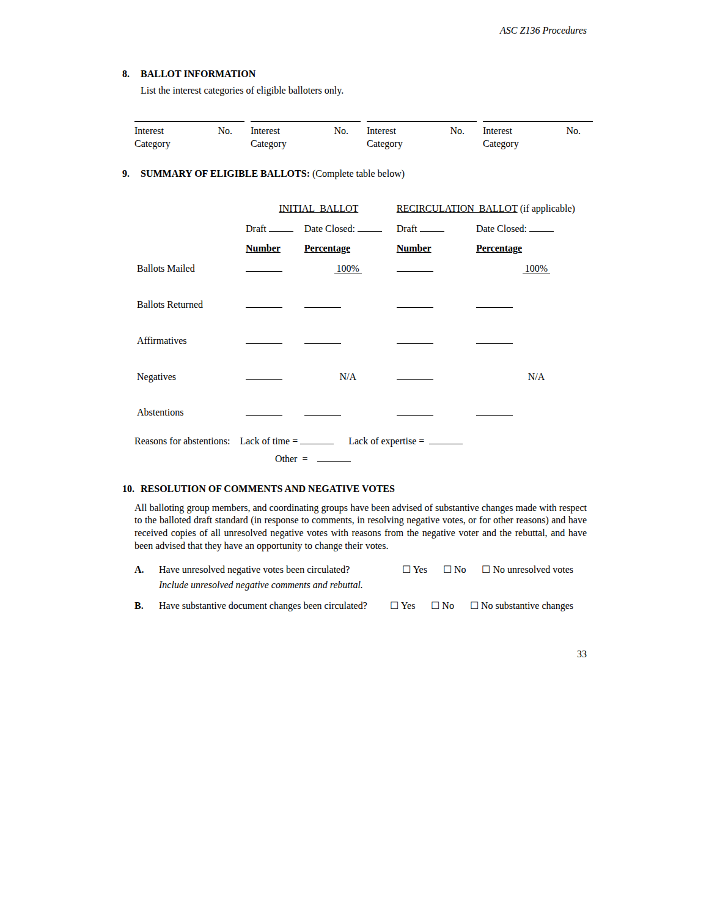ASC Z136 Procedures
8. BALLOT INFORMATION
List the interest categories of eligible balloters only.
| Interest No. Category | Interest No. Category | Interest No. Category | Interest No. Category |
9. SUMMARY OF ELIGIBLE BALLOTS: (Complete table below)
| | INITIAL BALLOT | RECIRCULATION BALLOT (if applicable) |
| | Draft | Date Closed: | Draft | Date Closed: |
| | Number | Percentage | Number | Percentage |
| Ballots Mailed | | 100% | | 100% |
| Ballots Returned | | | | |
| Affirmatives | | | | |
| Negatives | | N/A | | N/A |
| Abstentions | | | | |
Reasons for abstentions: Lack of time = Lack of expertise =
Other =
10. RESOLUTION OF COMMENTS AND NEGATIVE VOTES
All balloting group members, and coordinating groups have been advised of substantive changes made with respect to the balloted draft standard (in response to comments, in resolving negative votes, or for other reasons) and have received copies of all unresolved negative votes with reasons from the negative voter and the rebuttal, and have been advised that they have an opportunity to change their votes.
A.
Have unresolved negative votes been circulated?
Yes No No unresolved votes
Include unresolved negative comments and rebuttal.
B.
Have substantive document changes been circulated?
Yes No No substantive changes
33